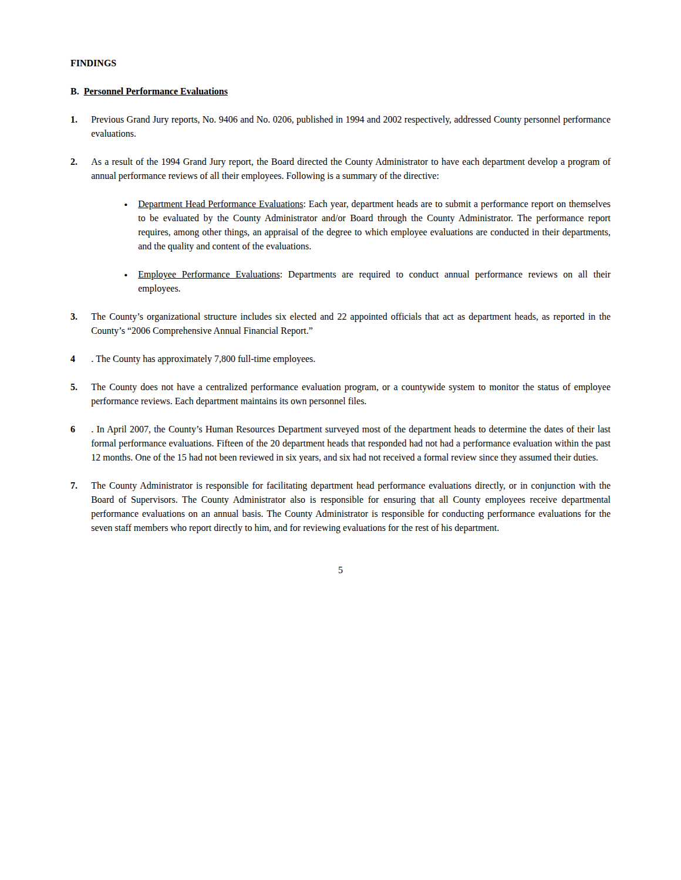FINDINGS
B. Personnel Performance Evaluations
1. Previous Grand Jury reports, No. 9406 and No. 0206, published in 1994 and 2002 respectively, addressed County personnel performance evaluations.
2. As a result of the 1994 Grand Jury report, the Board directed the County Administrator to have each department develop a program of annual performance reviews of all their employees. Following is a summary of the directive:
Department Head Performance Evaluations: Each year, department heads are to submit a performance report on themselves to be evaluated by the County Administrator and/or Board through the County Administrator. The performance report requires, among other things, an appraisal of the degree to which employee evaluations are conducted in their departments, and the quality and content of the evaluations.
Employee Performance Evaluations: Departments are required to conduct annual performance reviews on all their employees.
3. The County’s organizational structure includes six elected and 22 appointed officials that act as department heads, as reported in the County’s “2006 Comprehensive Annual Financial Report.”
4. The County has approximately 7,800 full-time employees.
5. The County does not have a centralized performance evaluation program, or a countywide system to monitor the status of employee performance reviews. Each department maintains its own personnel files.
6. In April 2007, the County’s Human Resources Department surveyed most of the department heads to determine the dates of their last formal performance evaluations. Fifteen of the 20 department heads that responded had not had a performance evaluation within the past 12 months. One of the 15 had not been reviewed in six years, and six had not received a formal review since they assumed their duties.
7. The County Administrator is responsible for facilitating department head performance evaluations directly, or in conjunction with the Board of Supervisors. The County Administrator also is responsible for ensuring that all County employees receive departmental performance evaluations on an annual basis. The County Administrator is responsible for conducting performance evaluations for the seven staff members who report directly to him, and for reviewing evaluations for the rest of his department.
5